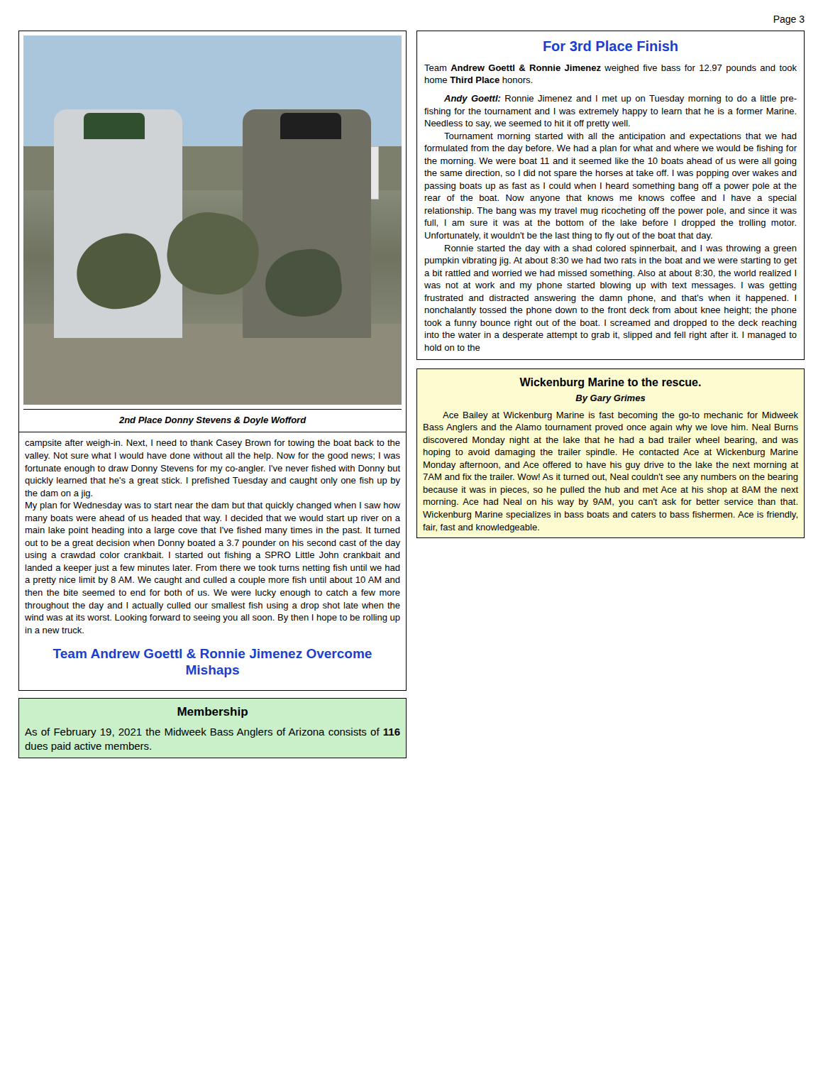Page 3
2nd Place Donny Stevens & Doyle Wofford
campsite after weigh-in. Next, I need to thank Casey Brown for towing the boat back to the valley. Not sure what I would have done without all the help. Now for the good news; I was fortunate enough to draw Donny Stevens for my co-angler. I've never fished with Donny but quickly learned that he's a great stick. I prefished Tuesday and caught only one fish up by the dam on a jig.
My plan for Wednesday was to start near the dam but that quickly changed when I saw how many boats were ahead of us headed that way. I decided that we would start up river on a main lake point heading into a large cove that I've fished many times in the past. It turned out to be a great decision when Donny boated a 3.7 pounder on his second cast of the day using a crawdad color crankbait. I started out fishing a SPRO Little John crankbait and landed a keeper just a few minutes later. From there we took turns netting fish until we had a pretty nice limit by 8 AM. We caught and culled a couple more fish until about 10 AM and then the bite seemed to end for both of us. We were lucky enough to catch a few more throughout the day and I actually culled our smallest fish using a drop shot late when the wind was at its worst. Looking forward to seeing you all soon. By then I hope to be rolling up in a new truck.
Team Andrew Goettl & Ronnie Jimenez Overcome Mishaps
Membership
As of February 19, 2021 the Midweek Bass Anglers of Arizona consists of 116 dues paid active members.
For 3rd Place Finish
Team Andrew Goettl & Ronnie Jimenez weighed five bass for 12.97 pounds and took home Third Place honors.
Andy Goettl: Ronnie Jimenez and I met up on Tuesday morning to do a little pre-fishing for the tournament and I was extremely happy to learn that he is a former Marine. Needless to say, we seemed to hit it off pretty well.
Tournament morning started with all the anticipation and expectations that we had formulated from the day before. We had a plan for what and where we would be fishing for the morning. We were boat 11 and it seemed like the 10 boats ahead of us were all going the same direction, so I did not spare the horses at take off. I was popping over wakes and passing boats up as fast as I could when I heard something bang off a power pole at the rear of the boat. Now anyone that knows me knows coffee and I have a special relationship. The bang was my travel mug ricocheting off the power pole, and since it was full, I am sure it was at the bottom of the lake before I dropped the trolling motor. Unfortunately, it wouldn't be the last thing to fly out of the boat that day.
Ronnie started the day with a shad colored spinnerbait, and I was throwing a green pumpkin vibrating jig. At about 8:30 we had two rats in the boat and we were starting to get a bit rattled and worried we had missed something. Also at about 8:30, the world realized I was not at work and my phone started blowing up with text messages. I was getting frustrated and distracted answering the damn phone, and that's when it happened. I nonchalantly tossed the phone down to the front deck from about knee height; the phone took a funny bounce right out of the boat. I screamed and dropped to the deck reaching into the water in a desperate attempt to grab it, slipped and fell right after it. I managed to hold on to the
Wickenburg Marine to the rescue.
By Gary Grimes
Ace Bailey at Wickenburg Marine is fast becoming the go-to mechanic for Midweek Bass Anglers and the Alamo tournament proved once again why we love him. Neal Burns discovered Monday night at the lake that he had a bad trailer wheel bearing, and was hoping to avoid damaging the trailer spindle. He contacted Ace at Wickenburg Marine Monday afternoon, and Ace offered to have his guy drive to the lake the next morning at 7AM and fix the trailer. Wow! As it turned out, Neal couldn't see any numbers on the bearing because it was in pieces, so he pulled the hub and met Ace at his shop at 8AM the next morning. Ace had Neal on his way by 9AM, you can't ask for better service than that. Wickenburg Marine specializes in bass boats and caters to bass fishermen. Ace is friendly, fair, fast and knowledgeable.